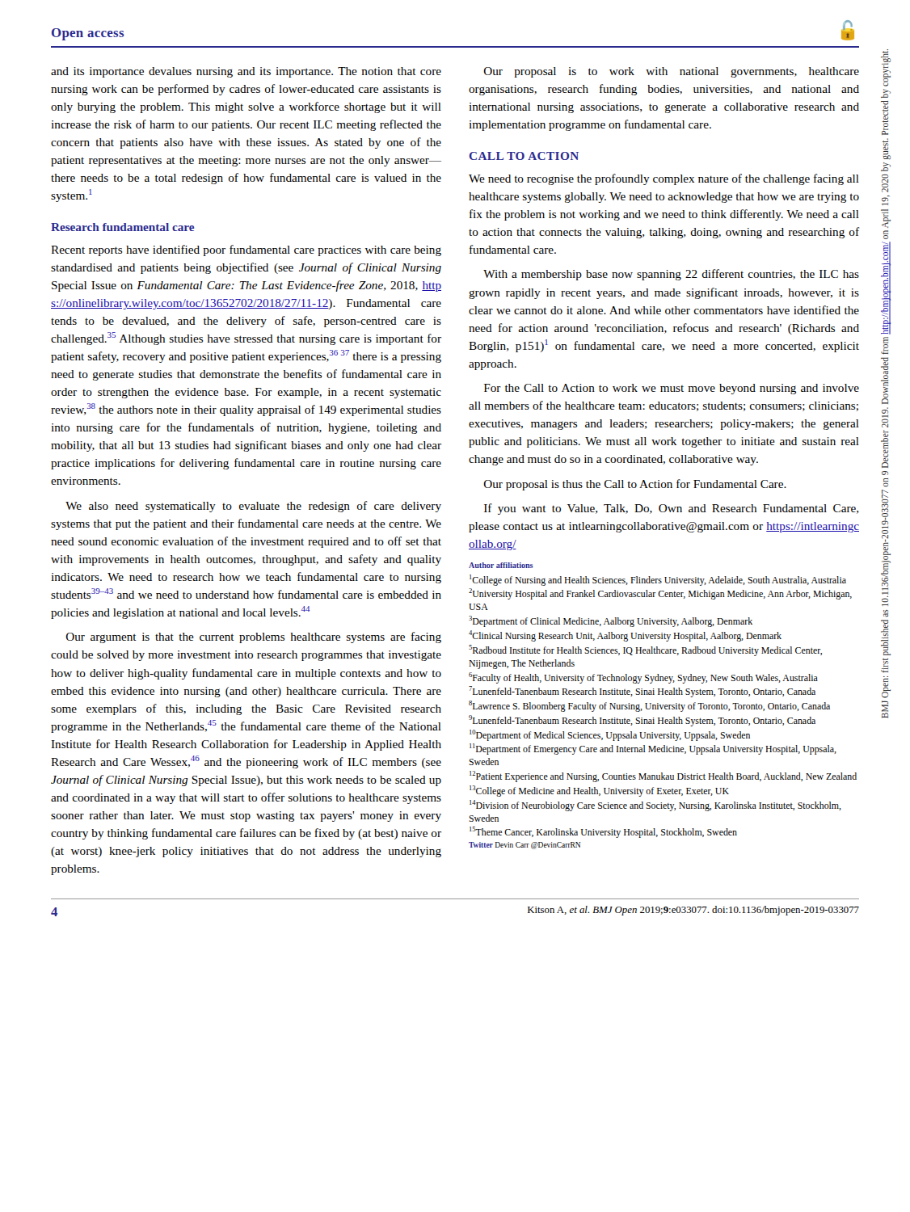Open access
🔓
BMJ Open: first published as 10.1136/bmjopen-2019-033077 on 9 December 2019. Downloaded from http://bmjopen.bmj.com/ on April 19, 2020 by guest. Protected by copyright.
and its importance devalues nursing and its importance. The notion that core nursing work can be performed by cadres of lower-educated care assistants is only burying the problem. This might solve a workforce shortage but it will increase the risk of harm to our patients. Our recent ILC meeting reflected the concern that patients also have with these issues. As stated by one of the patient representatives at the meeting: more nurses are not the only answer—there needs to be a total redesign of how fundamental care is valued in the system.1
Research fundamental care
Recent reports have identified poor fundamental care practices with care being standardised and patients being objectified (see Journal of Clinical Nursing Special Issue on Fundamental Care: The Last Evidence-free Zone, 2018, https://onlinelibrary.wiley.com/toc/13652702/2018/27/11-12). Fundamental care tends to be devalued, and the delivery of safe, person-centred care is challenged.35 Although studies have stressed that nursing care is important for patient safety, recovery and positive patient experiences,36 37 there is a pressing need to generate studies that demonstrate the benefits of fundamental care in order to strengthen the evidence base. For example, in a recent systematic review,38 the authors note in their quality appraisal of 149 experimental studies into nursing care for the fundamentals of nutrition, hygiene, toileting and mobility, that all but 13 studies had significant biases and only one had clear practice implications for delivering fundamental care in routine nursing care environments.
We also need systematically to evaluate the redesign of care delivery systems that put the patient and their fundamental care needs at the centre. We need sound economic evaluation of the investment required and to off set that with improvements in health outcomes, throughput, and safety and quality indicators. We need to research how we teach fundamental care to nursing students39–43 and we need to understand how fundamental care is embedded in policies and legislation at national and local levels.44
Our argument is that the current problems healthcare systems are facing could be solved by more investment into research programmes that investigate how to deliver high-quality fundamental care in multiple contexts and how to embed this evidence into nursing (and other) healthcare curricula. There are some exemplars of this, including the Basic Care Revisited research programme in the Netherlands,45 the fundamental care theme of the National Institute for Health Research Collaboration for Leadership in Applied Health Research and Care Wessex,46 and the pioneering work of ILC members (see Journal of Clinical Nursing Special Issue), but this work needs to be scaled up and coordinated in a way that will start to offer solutions to healthcare systems sooner rather than later. We must stop wasting tax payers' money in every country by thinking fundamental care failures can be fixed by (at best) naive or (at worst) knee-jerk policy initiatives that do not address the underlying problems.
Our proposal is to work with national governments, healthcare organisations, research funding bodies, universities, and national and international nursing associations, to generate a collaborative research and implementation programme on fundamental care.
Call to action
We need to recognise the profoundly complex nature of the challenge facing all healthcare systems globally. We need to acknowledge that how we are trying to fix the problem is not working and we need to think differently. We need a call to action that connects the valuing, talking, doing, owning and researching of fundamental care.
With a membership base now spanning 22 different countries, the ILC has grown rapidly in recent years, and made significant inroads, however, it is clear we cannot do it alone. And while other commentators have identified the need for action around 'reconciliation, refocus and research' (Richards and Borglin, p151)1 on fundamental care, we need a more concerted, explicit approach.
For the Call to Action to work we must move beyond nursing and involve all members of the healthcare team: educators; students; consumers; clinicians; executives, managers and leaders; researchers; policy-makers; the general public and politicians. We must all work together to initiate and sustain real change and must do so in a coordinated, collaborative way.
Our proposal is thus the Call to Action for Fundamental Care.
If you want to Value, Talk, Do, Own and Research Fundamental Care, please contact us at intlearningcollaborative@gmail.com or https://intlearningcollab.org/
Author affiliations
1College of Nursing and Health Sciences, Flinders University, Adelaide, South Australia, Australia
2University Hospital and Frankel Cardiovascular Center, Michigan Medicine, Ann Arbor, Michigan, USA
3Department of Clinical Medicine, Aalborg University, Aalborg, Denmark
4Clinical Nursing Research Unit, Aalborg University Hospital, Aalborg, Denmark
5Radboud Institute for Health Sciences, IQ Healthcare, Radboud University Medical Center, Nijmegen, The Netherlands
6Faculty of Health, University of Technology Sydney, Sydney, New South Wales, Australia
7Lunenfeld-Tanenbaum Research Institute, Sinai Health System, Toronto, Ontario, Canada
8Lawrence S. Bloomberg Faculty of Nursing, University of Toronto, Toronto, Ontario, Canada
9Lunenfeld-Tanenbaum Research Institute, Sinai Health System, Toronto, Ontario, Canada
10Department of Medical Sciences, Uppsala University, Uppsala, Sweden
11Department of Emergency Care and Internal Medicine, Uppsala University Hospital, Uppsala, Sweden
12Patient Experience and Nursing, Counties Manukau District Health Board, Auckland, New Zealand
13College of Medicine and Health, University of Exeter, Exeter, UK
14Division of Neurobiology Care Science and Society, Nursing, Karolinska Institutet, Stockholm, Sweden
15Theme Cancer, Karolinska University Hospital, Stockholm, Sweden
Twitter Devin Carr @DevinCarrRN
4
Kitson A, et al. BMJ Open 2019;9:e033077. doi:10.1136/bmjopen-2019-033077